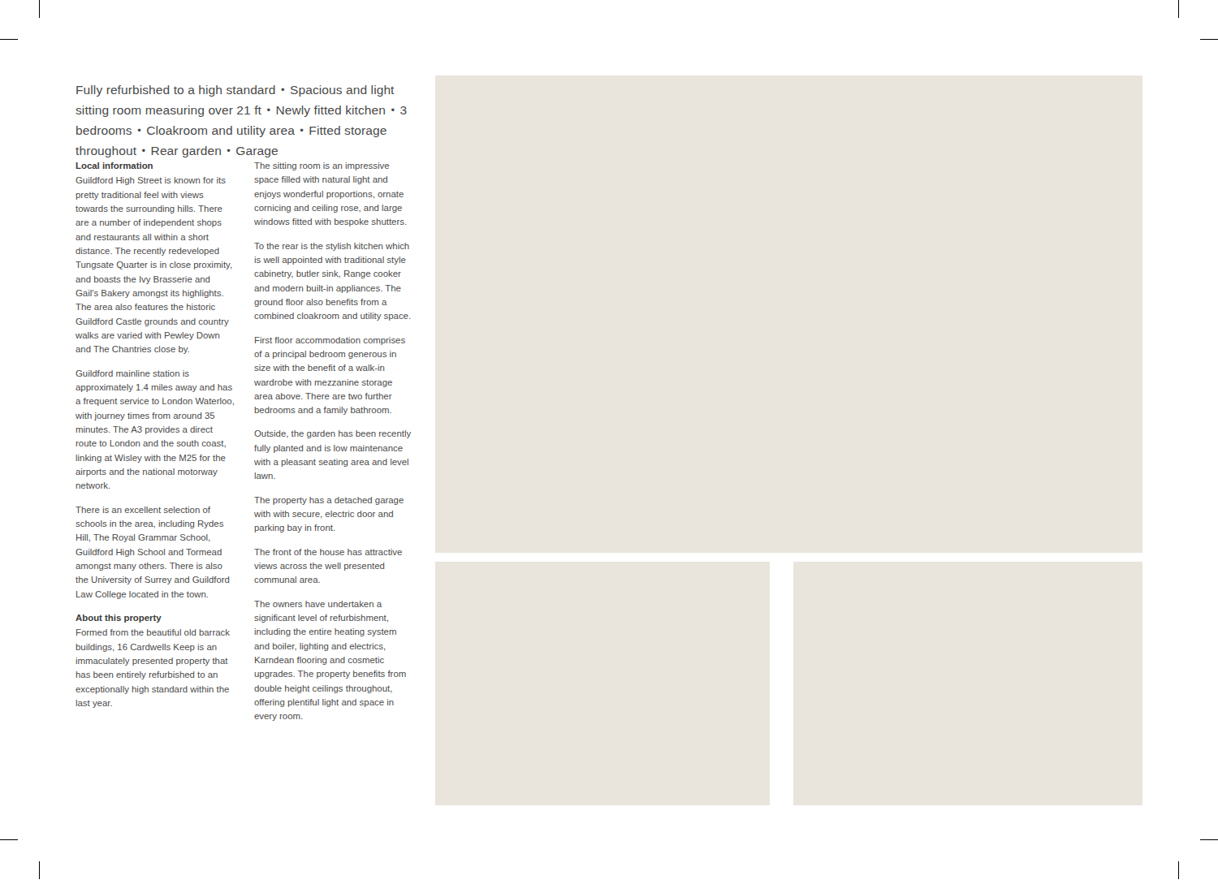Fully refurbished to a high standard • Spacious and light sitting room measuring over 21 ft • Newly fitted kitchen • 3 bedrooms • Cloakroom and utility area • Fitted storage throughout • Rear garden • Garage
Local information
Guildford High Street is known for its pretty traditional feel with views towards the surrounding hills. There are a number of independent shops and restaurants all within a short distance. The recently redeveloped Tungsate Quarter is in close proximity, and boasts the Ivy Brasserie and Gail's Bakery amongst its highlights. The area also features the historic Guildford Castle grounds and country walks are varied with Pewley Down and The Chantries close by.
Guildford mainline station is approximately 1.4 miles away and has a frequent service to London Waterloo, with journey times from around 35 minutes. The A3 provides a direct route to London and the south coast, linking at Wisley with the M25 for the airports and the national motorway network.
There is an excellent selection of schools in the area, including Rydes Hill, The Royal Grammar School, Guildford High School and Tormead amongst many others. There is also the University of Surrey and Guildford Law College located in the town.
About this property
Formed from the beautiful old barrack buildings, 16 Cardwells Keep is an immaculately presented property that has been entirely refurbished to an exceptionally high standard within the last year.
The sitting room is an impressive space filled with natural light and enjoys wonderful proportions, ornate cornicing and ceiling rose, and large windows fitted with bespoke shutters.
To the rear is the stylish kitchen which is well appointed with traditional style cabinetry, butler sink, Range cooker and modern built-in appliances. The ground floor also benefits from a combined cloakroom and utility space.
First floor accommodation comprises of a principal bedroom generous in size with the benefit of a walk-in wardrobe with mezzanine storage area above. There are two further bedrooms and a family bathroom.
Outside, the garden has been recently fully planted and is low maintenance with a pleasant seating area and level lawn.
The property has a detached garage with with secure, electric door and parking bay in front.
The front of the house has attractive views across the well presented communal area.
The owners have undertaken a significant level of refurbishment, including the entire heating system and boiler, lighting and electrics, Karndean flooring and cosmetic upgrades. The property benefits from double height ceilings throughout, offering plentiful light and space in every room.